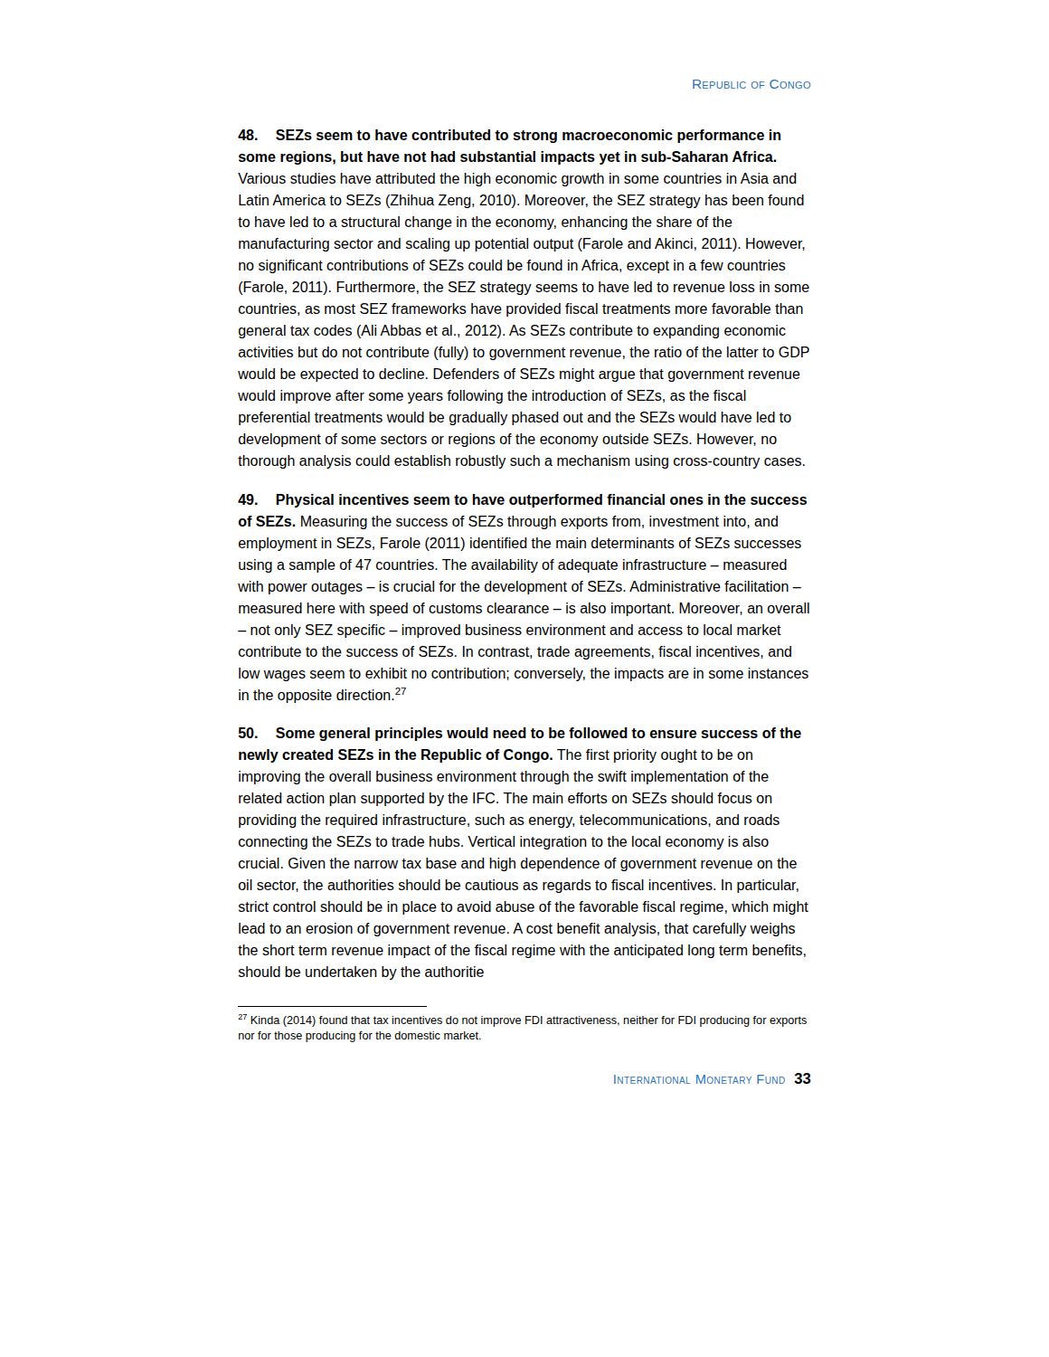Republic of Congo
48. SEZs seem to have contributed to strong macroeconomic performance in some regions, but have not had substantial impacts yet in sub-Saharan Africa. Various studies have attributed the high economic growth in some countries in Asia and Latin America to SEZs (Zhihua Zeng, 2010). Moreover, the SEZ strategy has been found to have led to a structural change in the economy, enhancing the share of the manufacturing sector and scaling up potential output (Farole and Akinci, 2011). However, no significant contributions of SEZs could be found in Africa, except in a few countries (Farole, 2011). Furthermore, the SEZ strategy seems to have led to revenue loss in some countries, as most SEZ frameworks have provided fiscal treatments more favorable than general tax codes (Ali Abbas et al., 2012). As SEZs contribute to expanding economic activities but do not contribute (fully) to government revenue, the ratio of the latter to GDP would be expected to decline. Defenders of SEZs might argue that government revenue would improve after some years following the introduction of SEZs, as the fiscal preferential treatments would be gradually phased out and the SEZs would have led to development of some sectors or regions of the economy outside SEZs. However, no thorough analysis could establish robustly such a mechanism using cross-country cases.
49. Physical incentives seem to have outperformed financial ones in the success of SEZs. Measuring the success of SEZs through exports from, investment into, and employment in SEZs, Farole (2011) identified the main determinants of SEZs successes using a sample of 47 countries. The availability of adequate infrastructure – measured with power outages – is crucial for the development of SEZs. Administrative facilitation – measured here with speed of customs clearance – is also important. Moreover, an overall – not only SEZ specific – improved business environment and access to local market contribute to the success of SEZs. In contrast, trade agreements, fiscal incentives, and low wages seem to exhibit no contribution; conversely, the impacts are in some instances in the opposite direction.27
50. Some general principles would need to be followed to ensure success of the newly created SEZs in the Republic of Congo. The first priority ought to be on improving the overall business environment through the swift implementation of the related action plan supported by the IFC. The main efforts on SEZs should focus on providing the required infrastructure, such as energy, telecommunications, and roads connecting the SEZs to trade hubs. Vertical integration to the local economy is also crucial. Given the narrow tax base and high dependence of government revenue on the oil sector, the authorities should be cautious as regards to fiscal incentives. In particular, strict control should be in place to avoid abuse of the favorable fiscal regime, which might lead to an erosion of government revenue. A cost benefit analysis, that carefully weighs the short term revenue impact of the fiscal regime with the anticipated long term benefits, should be undertaken by the authoritie
27 Kinda (2014) found that tax incentives do not improve FDI attractiveness, neither for FDI producing for exports nor for those producing for the domestic market.
International Monetary Fund 33